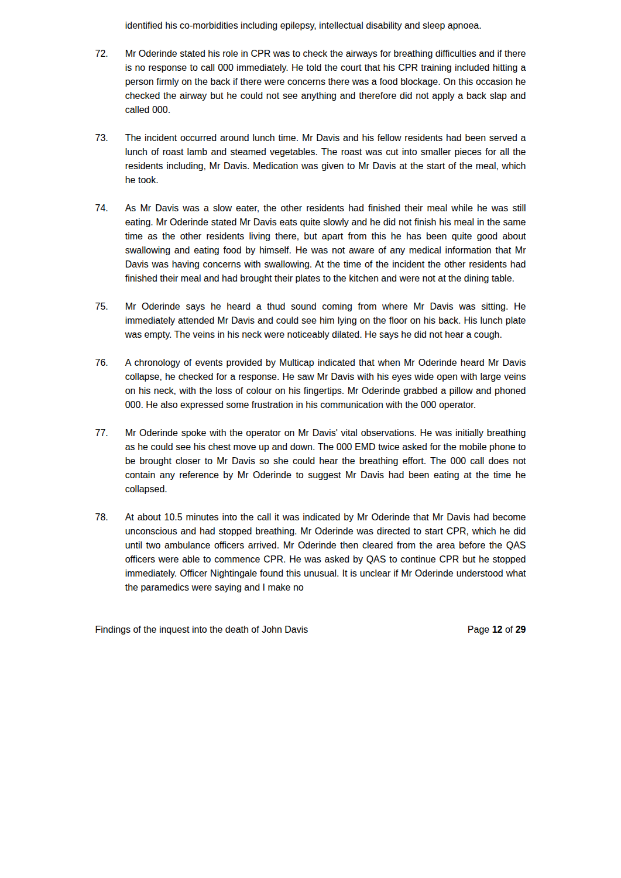identified his co-morbidities including epilepsy, intellectual disability and sleep apnoea.
72. Mr Oderinde stated his role in CPR was to check the airways for breathing difficulties and if there is no response to call 000 immediately. He told the court that his CPR training included hitting a person firmly on the back if there were concerns there was a food blockage. On this occasion he checked the airway but he could not see anything and therefore did not apply a back slap and called 000.
73. The incident occurred around lunch time. Mr Davis and his fellow residents had been served a lunch of roast lamb and steamed vegetables. The roast was cut into smaller pieces for all the residents including, Mr Davis. Medication was given to Mr Davis at the start of the meal, which he took.
74. As Mr Davis was a slow eater, the other residents had finished their meal while he was still eating. Mr Oderinde stated Mr Davis eats quite slowly and he did not finish his meal in the same time as the other residents living there, but apart from this he has been quite good about swallowing and eating food by himself. He was not aware of any medical information that Mr Davis was having concerns with swallowing. At the time of the incident the other residents had finished their meal and had brought their plates to the kitchen and were not at the dining table.
75. Mr Oderinde says he heard a thud sound coming from where Mr Davis was sitting. He immediately attended Mr Davis and could see him lying on the floor on his back. His lunch plate was empty. The veins in his neck were noticeably dilated. He says he did not hear a cough.
76. A chronology of events provided by Multicap indicated that when Mr Oderinde heard Mr Davis collapse, he checked for a response. He saw Mr Davis with his eyes wide open with large veins on his neck, with the loss of colour on his fingertips. Mr Oderinde grabbed a pillow and phoned 000. He also expressed some frustration in his communication with the 000 operator.
77. Mr Oderinde spoke with the operator on Mr Davis' vital observations. He was initially breathing as he could see his chest move up and down. The 000 EMD twice asked for the mobile phone to be brought closer to Mr Davis so she could hear the breathing effort. The 000 call does not contain any reference by Mr Oderinde to suggest Mr Davis had been eating at the time he collapsed.
78. At about 10.5 minutes into the call it was indicated by Mr Oderinde that Mr Davis had become unconscious and had stopped breathing. Mr Oderinde was directed to start CPR, which he did until two ambulance officers arrived. Mr Oderinde then cleared from the area before the QAS officers were able to commence CPR. He was asked by QAS to continue CPR but he stopped immediately. Officer Nightingale found this unusual. It is unclear if Mr Oderinde understood what the paramedics were saying and I make no
Findings of the inquest into the death of John Davis Page 12 of 29